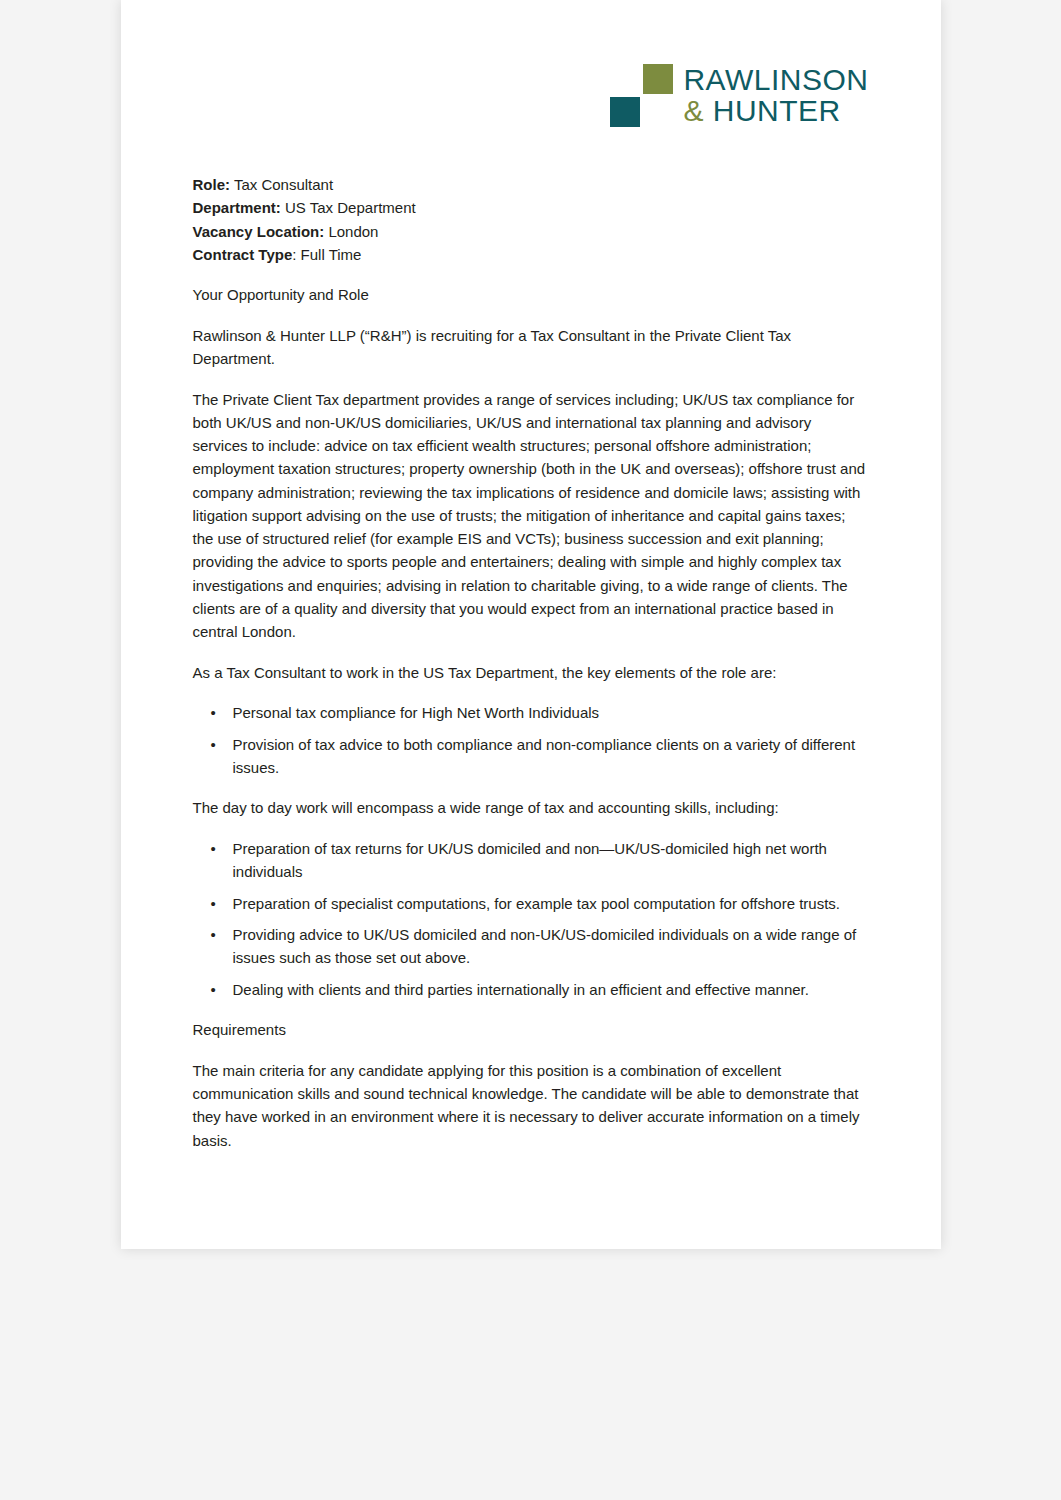RAWLINSON & HUNTER
Role: Tax Consultant
Department: US Tax Department
Vacancy Location: London
Contract Type: Full Time
Your Opportunity and Role
Rawlinson & Hunter LLP (“R&H”) is recruiting for a Tax Consultant in the Private Client Tax Department.
The Private Client Tax department provides a range of services including; UK/US tax compliance for both UK/US and non-UK/US domiciliaries, UK/US and international tax planning and advisory services to include: advice on tax efficient wealth structures; personal offshore administration; employment taxation structures; property ownership (both in the UK and overseas); offshore trust and company administration; reviewing the tax implications of residence and domicile laws; assisting with litigation support advising on the use of trusts; the mitigation of inheritance and capital gains taxes; the use of structured relief (for example EIS and VCTs); business succession and exit planning; providing the advice to sports people and entertainers; dealing with simple and highly complex tax investigations and enquiries; advising in relation to charitable giving, to a wide range of clients. The clients are of a quality and diversity that you would expect from an international practice based in central London.
As a Tax Consultant to work in the US Tax Department, the key elements of the role are:
Personal tax compliance for High Net Worth Individuals
Provision of tax advice to both compliance and non-compliance clients on a variety of different issues.
The day to day work will encompass a wide range of tax and accounting skills, including:
Preparation of tax returns for UK/US domiciled and non—UK/US-domiciled high net worth individuals
Preparation of specialist computations, for example tax pool computation for offshore trusts.
Providing advice to UK/US domiciled and non-UK/US-domiciled individuals on a wide range of issues such as those set out above.
Dealing with clients and third parties internationally in an efficient and effective manner.
Requirements
The main criteria for any candidate applying for this position is a combination of excellent communication skills and sound technical knowledge. The candidate will be able to demonstrate that they have worked in an environment where it is necessary to deliver accurate information on a timely basis.